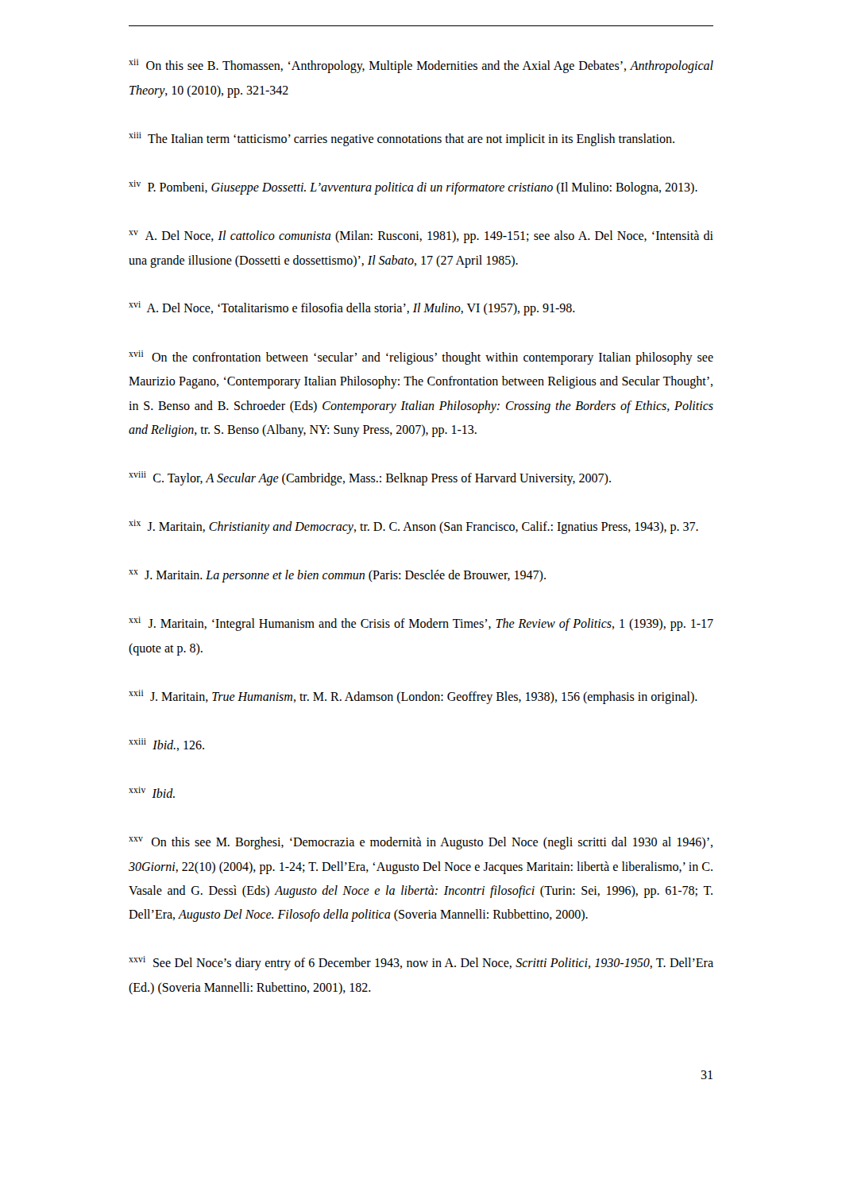xii On this see B. Thomassen, ‘Anthropology, Multiple Modernities and the Axial Age Debates’, Anthropological Theory, 10 (2010), pp. 321-342
xiii The Italian term ‘tatticismo’ carries negative connotations that are not implicit in its English translation.
xiv P. Pombeni, Giuseppe Dossetti. L’avventura politica di un riformatore cristiano (Il Mulino: Bologna, 2013).
xv A. Del Noce, Il cattolico comunista (Milan: Rusconi, 1981), pp. 149-151; see also A. Del Noce, ‘Intensità di una grande illusione (Dossetti e dossettismo)’, Il Sabato, 17 (27 April 1985).
xvi A. Del Noce, ‘Totalitarismo e filosofia della storia’, Il Mulino, VI (1957), pp. 91-98.
xvii On the confrontation between ‘secular’ and ‘religious’ thought within contemporary Italian philosophy see Maurizio Pagano, ‘Contemporary Italian Philosophy: The Confrontation between Religious and Secular Thought’, in S. Benso and B. Schroeder (Eds) Contemporary Italian Philosophy: Crossing the Borders of Ethics, Politics and Religion, tr. S. Benso (Albany, NY: Suny Press, 2007), pp. 1-13.
xviii C. Taylor, A Secular Age (Cambridge, Mass.: Belknap Press of Harvard University, 2007).
xix J. Maritain, Christianity and Democracy, tr. D. C. Anson (San Francisco, Calif.: Ignatius Press, 1943), p. 37.
xx J. Maritain. La personne et le bien commun (Paris: Desclée de Brouwer, 1947).
xxi J. Maritain, ‘Integral Humanism and the Crisis of Modern Times’, The Review of Politics, 1 (1939), pp. 1-17 (quote at p. 8).
xxii J. Maritain, True Humanism, tr. M. R. Adamson (London: Geoffrey Bles, 1938), 156 (emphasis in original).
xxiii Ibid., 126.
xxiv Ibid.
xxv On this see M. Borghesi, ‘Democrazia e modernità in Augusto Del Noce (negli scritti dal 1930 al 1946)’, 30Giorni, 22(10) (2004), pp. 1-24; T. Dell’Era, ‘Augusto Del Noce e Jacques Maritain: libertà e liberalismo,’ in C. Vasale and G. Dessì (Eds) Augusto del Noce e la libertà: Incontri filosofici (Turin: Sei, 1996), pp. 61-78; T. Dell’Era, Augusto Del Noce. Filosofo della politica (Soveria Mannelli: Rubbettino, 2000).
xxvi See Del Noce’s diary entry of 6 December 1943, now in A. Del Noce, Scritti Politici, 1930-1950, T. Dell’Era (Ed.) (Soveria Mannelli: Rubettino, 2001), 182.
31